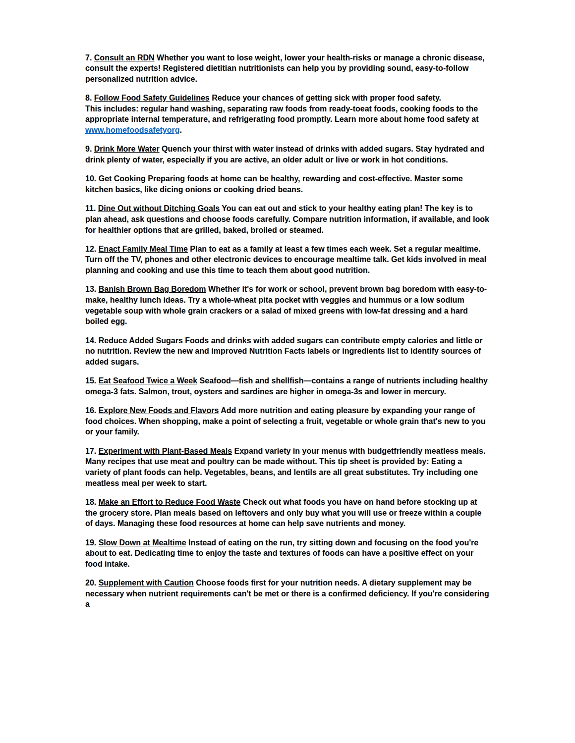7. Consult an RDN Whether you want to lose weight, lower your health-risks or manage a chronic disease, consult the experts! Registered dietitian nutritionists can help you by providing sound, easy-to-follow personalized nutrition advice.
8. Follow Food Safety Guidelines Reduce your chances of getting sick with proper food safety.
This includes: regular hand washing, separating raw foods from ready-toeat foods, cooking foods to the appropriate internal temperature, and refrigerating food promptly. Learn more about home food safety at www.homefoodsafetyorg.
9. Drink More Water Quench your thirst with water instead of drinks with added sugars. Stay hydrated and drink plenty of water, especially if you are active, an older adult or live or work in hot conditions.
10. Get Cooking Preparing foods at home can be healthy, rewarding and cost-effective. Master some kitchen basics, like dicing onions or cooking dried beans.
11. Dine Out without Ditching Goals You can eat out and stick to your healthy eating plan! The key is to plan ahead, ask questions and choose foods carefully. Compare nutrition information, if available, and look for healthier options that are grilled, baked, broiled or steamed.
12. Enact Family Meal Time Plan to eat as a family at least a few times each week. Set a regular mealtime. Turn off the TV, phones and other electronic devices to encourage mealtime talk. Get kids involved in meal planning and cooking and use this time to teach them about good nutrition.
13. Banish Brown Bag Boredom Whether it's for work or school, prevent brown bag boredom with easy-to-make, healthy lunch ideas. Try a whole-wheat pita pocket with veggies and hummus or a low sodium vegetable soup with whole grain crackers or a salad of mixed greens with low-fat dressing and a hard boiled egg.
14. Reduce Added Sugars Foods and drinks with added sugars can contribute empty calories and little or no nutrition. Review the new and improved Nutrition Facts labels or ingredients list to identify sources of added sugars.
15. Eat Seafood Twice a Week Seafood—fish and shellfish—contains a range of nutrients including healthy omega-3 fats. Salmon, trout, oysters and sardines are higher in omega-3s and lower in mercury.
16. Explore New Foods and Flavors Add more nutrition and eating pleasure by expanding your range of food choices. When shopping, make a point of selecting a fruit, vegetable or whole grain that's new to you or your family.
17. Experiment with Plant-Based Meals Expand variety in your menus with budgetfriendly meatless meals. Many recipes that use meat and poultry can be made without. This tip sheet is provided by: Eating a variety of plant foods can help. Vegetables, beans, and lentils are all great substitutes. Try including one meatless meal per week to start.
18. Make an Effort to Reduce Food Waste Check out what foods you have on hand before stocking up at the grocery store. Plan meals based on leftovers and only buy what you will use or freeze within a couple of days. Managing these food resources at home can help save nutrients and money.
19. Slow Down at Mealtime Instead of eating on the run, try sitting down and focusing on the food you're about to eat. Dedicating time to enjoy the taste and textures of foods can have a positive effect on your food intake.
20. Supplement with Caution Choose foods first for your nutrition needs. A dietary supplement may be necessary when nutrient requirements can't be met or there is a confirmed deficiency. If you're considering a